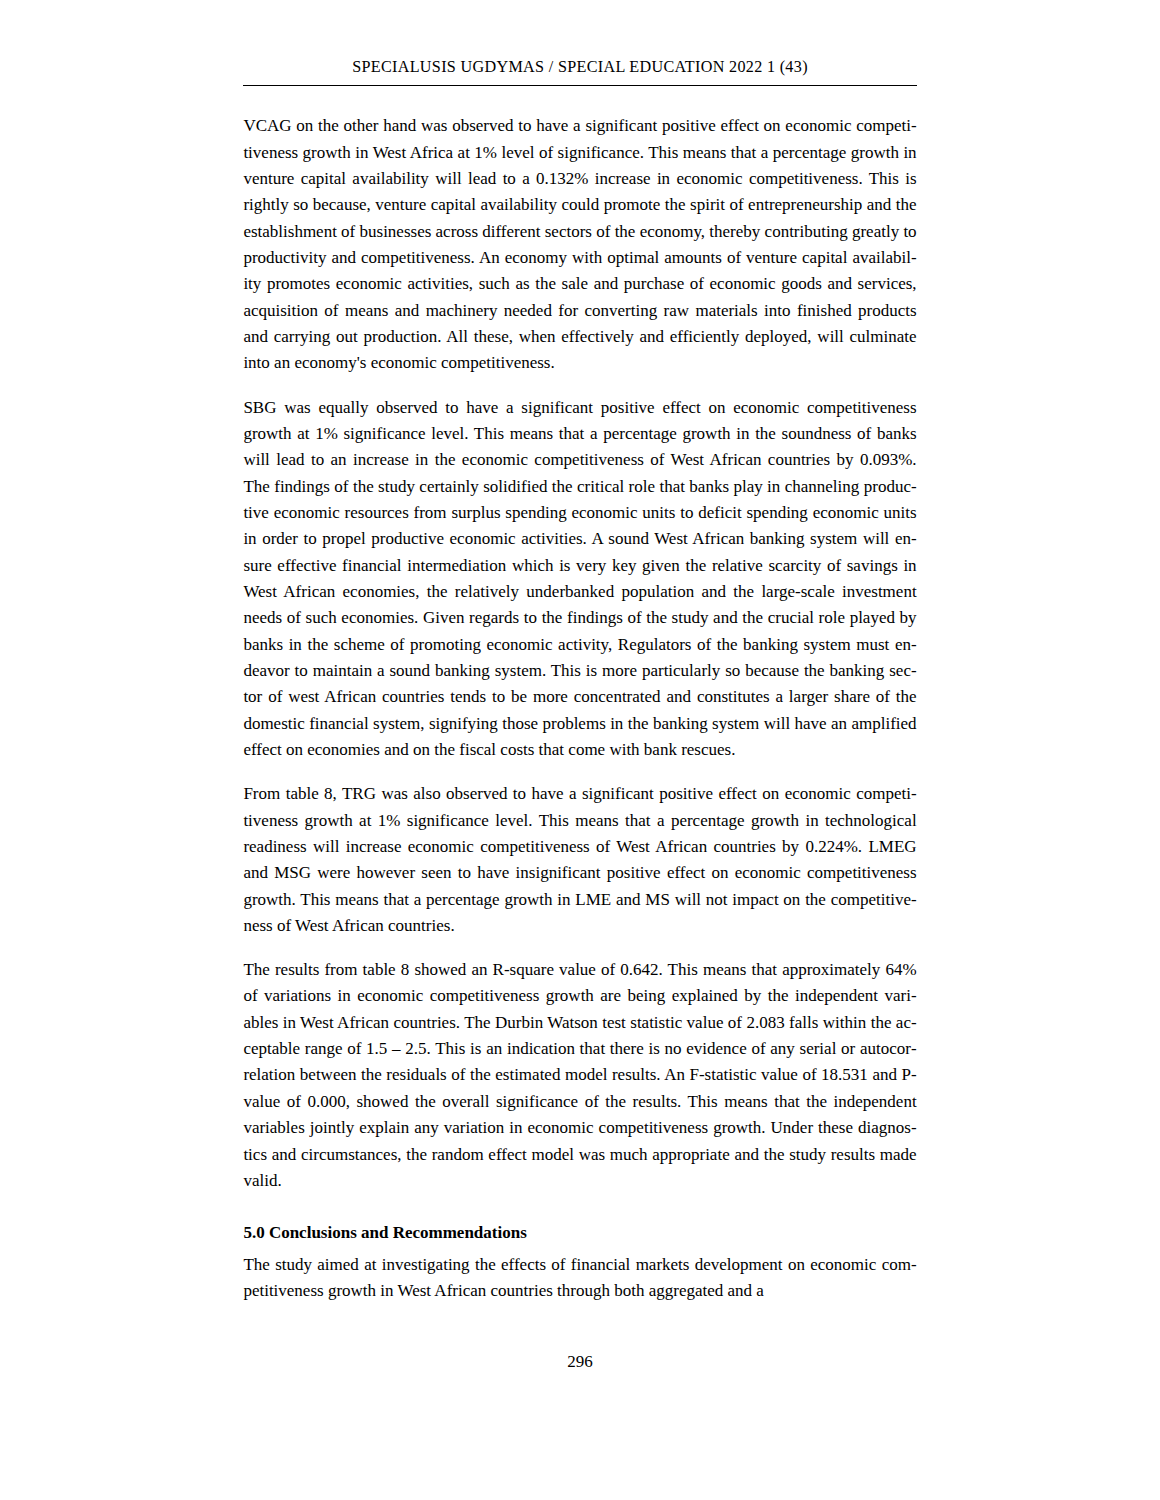SPECIALUSIS UGDYMAS / SPECIAL EDUCATION 2022 1 (43)
VCAG on the other hand was observed to have a significant positive effect on economic competitiveness growth in West Africa at 1% level of significance. This means that a percentage growth in venture capital availability will lead to a 0.132% increase in economic competitiveness. This is rightly so because, venture capital availability could promote the spirit of entrepreneurship and the establishment of businesses across different sectors of the economy, thereby contributing greatly to productivity and competitiveness. An economy with optimal amounts of venture capital availability promotes economic activities, such as the sale and purchase of economic goods and services, acquisition of means and machinery needed for converting raw materials into finished products and carrying out production. All these, when effectively and efficiently deployed, will culminate into an economy's economic competitiveness.
SBG was equally observed to have a significant positive effect on economic competitiveness growth at 1% significance level. This means that a percentage growth in the soundness of banks will lead to an increase in the economic competitiveness of West African countries by 0.093%. The findings of the study certainly solidified the critical role that banks play in channeling productive economic resources from surplus spending economic units to deficit spending economic units in order to propel productive economic activities. A sound West African banking system will ensure effective financial intermediation which is very key given the relative scarcity of savings in West African economies, the relatively underbanked population and the large-scale investment needs of such economies. Given regards to the findings of the study and the crucial role played by banks in the scheme of promoting economic activity, Regulators of the banking system must endeavor to maintain a sound banking system. This is more particularly so because the banking sector of west African countries tends to be more concentrated and constitutes a larger share of the domestic financial system, signifying those problems in the banking system will have an amplified effect on economies and on the fiscal costs that come with bank rescues.
From table 8, TRG was also observed to have a significant positive effect on economic competitiveness growth at 1% significance level. This means that a percentage growth in technological readiness will increase economic competitiveness of West African countries by 0.224%. LMEG and MSG were however seen to have insignificant positive effect on economic competitiveness growth. This means that a percentage growth in LME and MS will not impact on the competitiveness of West African countries.
The results from table 8 showed an R-square value of 0.642. This means that approximately 64% of variations in economic competitiveness growth are being explained by the independent variables in West African countries. The Durbin Watson test statistic value of 2.083 falls within the acceptable range of 1.5 – 2.5. This is an indication that there is no evidence of any serial or autocorrelation between the residuals of the estimated model results. An F-statistic value of 18.531 and P-value of 0.000, showed the overall significance of the results. This means that the independent variables jointly explain any variation in economic competitiveness growth. Under these diagnostics and circumstances, the random effect model was much appropriate and the study results made valid.
5.0 Conclusions and Recommendations
The study aimed at investigating the effects of financial markets development on economic competitiveness growth in West African countries through both aggregated and a
296